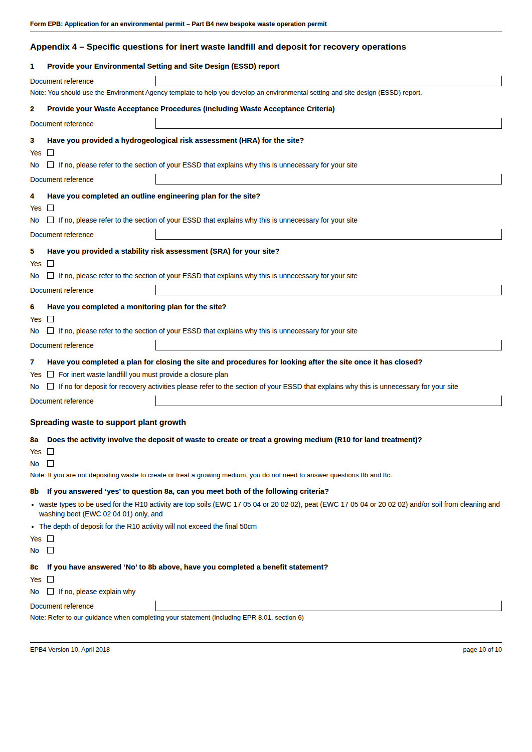Form EPB: Application for an environmental permit – Part B4 new bespoke waste operation permit
Appendix 4 – Specific questions for inert waste landfill and deposit for recovery operations
1
Provide your Environmental Setting and Site Design (ESSD) report
Document reference
Note: You should use the Environment Agency template to help you develop an environmental setting and site design (ESSD) report.
2
Provide your Waste Acceptance Procedures (including Waste Acceptance Criteria)
Document reference
3
Have you provided a hydrogeological risk assessment (HRA) for the site?
Yes
No
If no, please refer to the section of your ESSD that explains why this is unnecessary for your site
Document reference
4
Have you completed an outline engineering plan for the site?
Yes
No
If no, please refer to the section of your ESSD that explains why this is unnecessary for your site
Document reference
5
Have you provided a stability risk assessment (SRA) for your site?
Yes
No
If no, please refer to the section of your ESSD that explains why this is unnecessary for your site
Document reference
6
Have you completed a monitoring plan for the site?
Yes
No
If no, please refer to the section of your ESSD that explains why this is unnecessary for your site
Document reference
7
Have you completed a plan for closing the site and procedures for looking after the site once it has closed?
Yes
For inert waste landfill you must provide a closure plan
No
If no for deposit for recovery activities please refer to the section of your ESSD that explains why this is unnecessary for your site
Document reference
Spreading waste to support plant growth
8a
Does the activity involve the deposit of waste to create or treat a growing medium (R10 for land treatment)?
Yes
No
Note: If you are not depositing waste to create or treat a growing medium, you do not need to answer questions 8b and 8c.
8b
If you answered ‘yes’ to question 8a, can you meet both of the following criteria?
waste types to be used for the R10 activity are top soils (EWC 17 05 04 or 20 02 02), peat (EWC 17 05 04 or 20 02 02) and/or soil from cleaning and washing beet (EWC 02 04 01) only, and
The depth of deposit for the R10 activity will not exceed the final 50cm
Yes
No
8c
If you have answered ‘No’ to 8b above, have you completed a benefit statement?
Yes
No
If no, please explain why
Document reference
Note: Refer to our guidance when completing your statement (including EPR 8.01, section 6)
EPB4 Version 10, April 2018
page 10 of 10